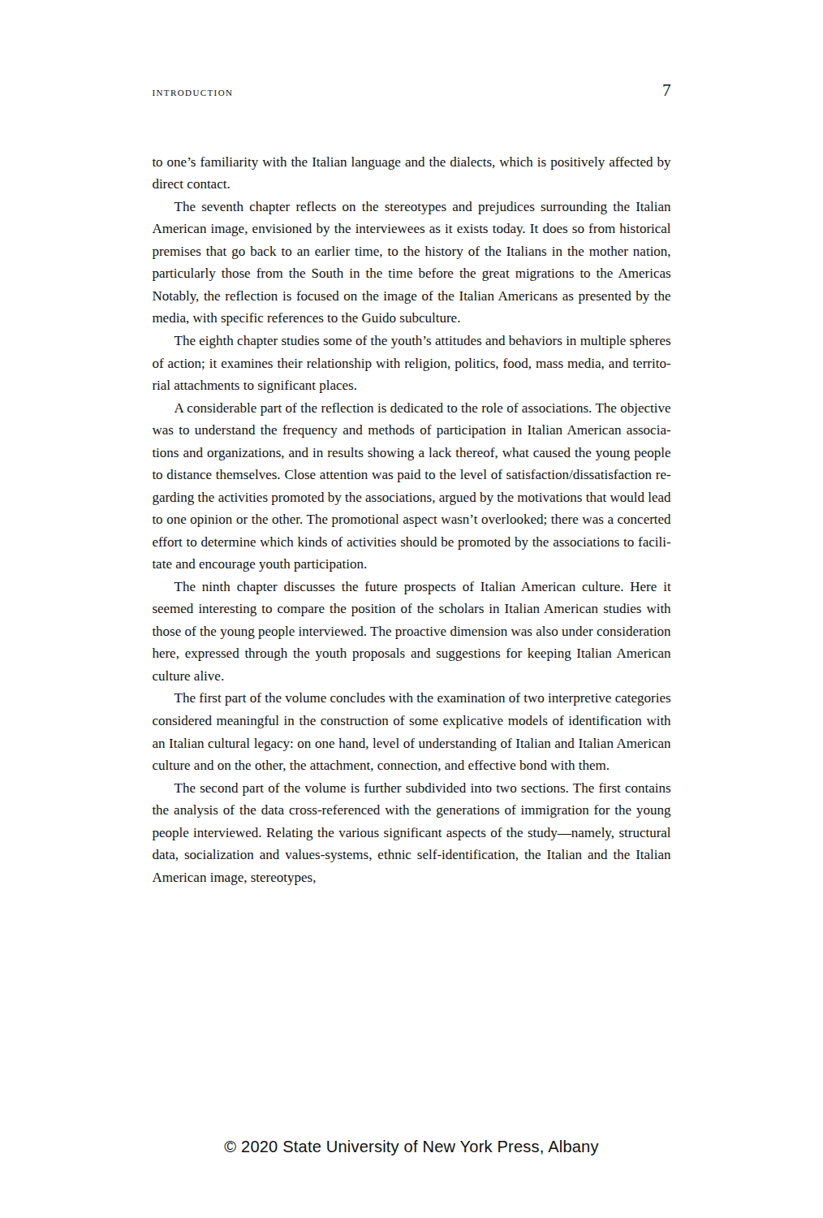Introduction 7
to one’s familiarity with the Italian language and the dialects, which is positively affected by direct contact.
The seventh chapter reflects on the stereotypes and prejudices surrounding the Italian American image, envisioned by the interviewees as it exists today. It does so from historical premises that go back to an earlier time, to the history of the Italians in the mother nation, particularly those from the South in the time before the great migrations to the Americas Notably, the reflection is focused on the image of the Italian Americans as presented by the media, with specific references to the Guido subculture.
The eighth chapter studies some of the youth’s attitudes and behaviors in multiple spheres of action; it examines their relationship with religion, politics, food, mass media, and territorial attachments to significant places.
A considerable part of the reflection is dedicated to the role of associations. The objective was to understand the frequency and methods of participation in Italian American associations and organizations, and in results showing a lack thereof, what caused the young people to distance themselves. Close attention was paid to the level of satisfaction/dissatisfaction regarding the activities promoted by the associations, argued by the motivations that would lead to one opinion or the other. The promotional aspect wasn’t overlooked; there was a concerted effort to determine which kinds of activities should be promoted by the associations to facilitate and encourage youth participation.
The ninth chapter discusses the future prospects of Italian American culture. Here it seemed interesting to compare the position of the scholars in Italian American studies with those of the young people interviewed. The proactive dimension was also under consideration here, expressed through the youth proposals and suggestions for keeping Italian American culture alive.
The first part of the volume concludes with the examination of two interpretive categories considered meaningful in the construction of some explicative models of identification with an Italian cultural legacy: on one hand, level of understanding of Italian and Italian American culture and on the other, the attachment, connection, and effective bond with them.
The second part of the volume is further subdivided into two sections. The first contains the analysis of the data cross-referenced with the generations of immigration for the young people interviewed. Relating the various significant aspects of the study—namely, structural data, socialization and values-systems, ethnic self-identification, the Italian and the Italian American image, stereotypes,
© 2020 State University of New York Press, Albany